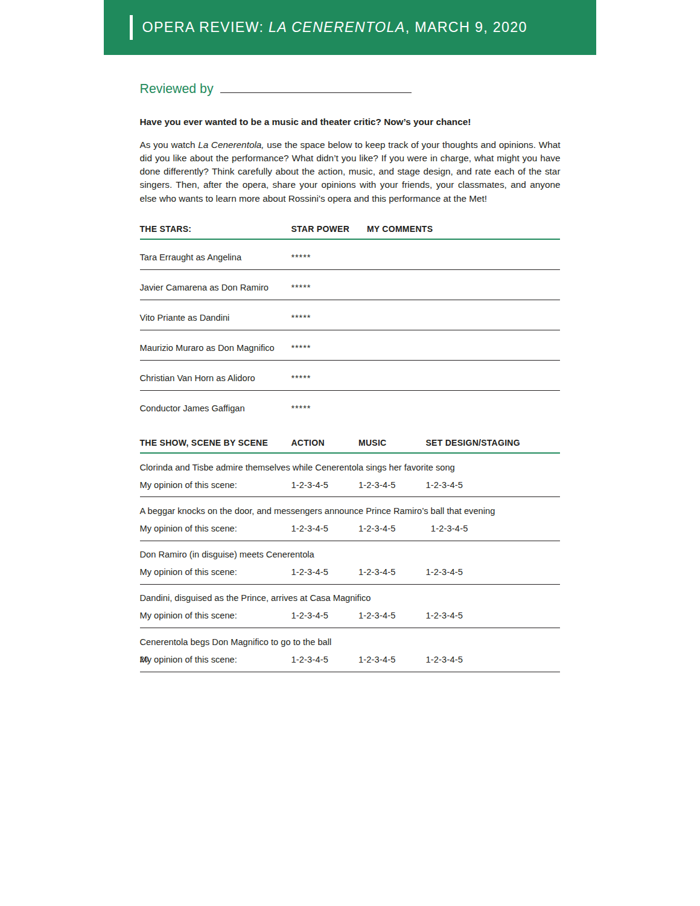Opera Review: La Cenerentola, March 9, 2020
Reviewed by
Have you ever wanted to be a music and theater critic? Now’s your chance!
As you watch La Cenerentola, use the space below to keep track of your thoughts and opinions. What did you like about the performance? What didn’t you like? If you were in charge, what might you have done differently? Think carefully about the action, music, and stage design, and rate each of the star singers. Then, after the opera, share your opinions with your friends, your classmates, and anyone else who wants to learn more about Rossini's opera and this performance at the Met!
| THE STARS: | STAR POWER | MY COMMENTS |
| --- | --- | --- |
| Tara Erraught as Angelina | ***** | | |
| Javier Camarena as Don Ramiro | ***** | | |
| Vito Priante as Dandini | ***** | | |
| Maurizio Muraro as Don Magnifico | ***** | | |
| Christian Van Horn as Alidoro | ***** | | |
| Conductor James Gaffigan | ***** | | |
| THE SHOW, SCENE BY SCENE | ACTION | MUSIC | SET DESIGN/STAGING |
| --- | --- | --- | --- |
| Clorinda and Tisbe admire themselves while Cenerentola sings her favorite song |
| My opinion of this scene: | 1-2-3-4-5 | 1-2-3-4-5 | 1-2-3-4-5 |
| A beggar knocks on the door, and messengers announce Prince Ramiro’s ball that evening |
| My opinion of this scene: | 1-2-3-4-5 | 1-2-3-4-5 | 1-2-3-4-5 |
| Don Ramiro (in disguise) meets Cenerentola |
| My opinion of this scene: | 1-2-3-4-5 | 1-2-3-4-5 | 1-2-3-4-5 |
| Dandini, disguised as the Prince, arrives at Casa Magnifico |
| My opinion of this scene: | 1-2-3-4-5 | 1-2-3-4-5 | 1-2-3-4-5 |
| Cenerentola begs Don Magnifico to go to the ball |
| My opinion of this scene: | 1-2-3-4-5 | 1-2-3-4-5 | 1-2-3-4-5 |
20